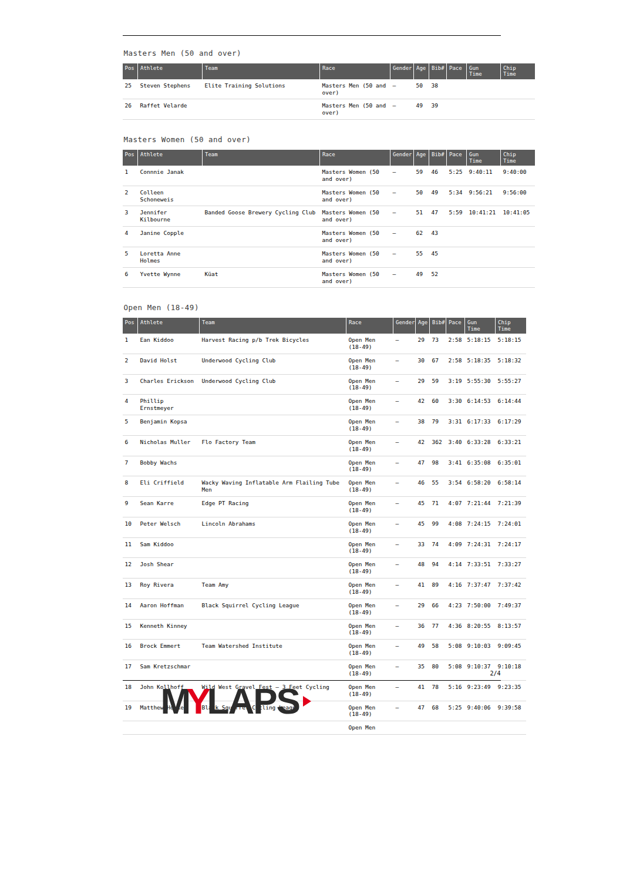Masters Men (50 and over)
| Pos | Athlete | Team | Race | Gender | Age | Bib# | Pace | Gun Time | Chip Time |
| --- | --- | --- | --- | --- | --- | --- | --- | --- | --- |
| 25 | Steven Stephens | Elite Training Solutions | Masters Men (50 and over) | – | 50 | 38 | | | |
| 26 | Raffet Velarde | | Masters Men (50 and over) | – | 49 | 39 | | | |
Masters Women (50 and over)
| Pos | Athlete | Team | Race | Gender | Age | Bib# | Pace | Gun Time | Chip Time |
| --- | --- | --- | --- | --- | --- | --- | --- | --- | --- |
| 1 | Connnie Janak | | Masters Women (50 and over) | – | 59 | 46 | 5:25 | 9:40:11 | 9:40:00 |
| 2 | Colleen Schoneweis | | Masters Women (50 and over) | – | 50 | 49 | 5:34 | 9:56:21 | 9:56:00 |
| 3 | Jennifer Kilbourne | Banded Goose Brewery Cycling Club | Masters Women (50 and over) | – | 51 | 47 | 5:59 | 10:41:21 | 10:41:05 |
| 4 | Janine Copple | | Masters Women (50 and over) | – | 62 | 43 | | | |
| 5 | Loretta Anne Holmes | | Masters Women (50 and over) | – | 55 | 45 | | | |
| 6 | Yvette Wynne | Küat | Masters Women (50 and over) | – | 49 | 52 | | | |
Open Men (18-49)
| Pos | Athlete | Team | Race | Gender | Age | Bib# | Pace | Gun Time | Chip Time |
| --- | --- | --- | --- | --- | --- | --- | --- | --- | --- |
| 1 | Ean Kiddoo | Harvest Racing p/b Trek Bicycles | Open Men (18-49) | – | 29 | 73 | 2:58 | 5:18:15 | 5:18:15 |
| 2 | David Holst | Underwood Cycling Club | Open Men (18-49) | – | 30 | 67 | 2:58 | 5:18:35 | 5:18:32 |
| 3 | Charles Erickson | Underwood Cycling Club | Open Men (18-49) | – | 29 | 59 | 3:19 | 5:55:30 | 5:55:27 |
| 4 | Phillip Ernstmeyer | | Open Men (18-49) | – | 42 | 60 | 3:30 | 6:14:53 | 6:14:44 |
| 5 | Benjamin Kopsa | | Open Men (18-49) | – | 38 | 79 | 3:31 | 6:17:33 | 6:17:29 |
| 6 | Nicholas Muller | Flo Factory Team | Open Men (18-49) | – | 42 | 362 | 3:40 | 6:33:28 | 6:33:21 |
| 7 | Bobby Wachs | | Open Men (18-49) | – | 47 | 98 | 3:41 | 6:35:08 | 6:35:01 |
| 8 | Eli Criffield | Wacky Waving Inflatable Arm Flailing Tube Men | Open Men (18-49) | – | 46 | 55 | 3:54 | 6:58:20 | 6:58:14 |
| 9 | Sean Karre | Edge PT Racing | Open Men (18-49) | – | 45 | 71 | 4:07 | 7:21:44 | 7:21:39 |
| 10 | Peter Welsch | Lincoln Abrahams | Open Men (18-49) | – | 45 | 99 | 4:08 | 7:24:15 | 7:24:01 |
| 11 | Sam Kiddoo | | Open Men (18-49) | – | 33 | 74 | 4:09 | 7:24:31 | 7:24:17 |
| 12 | Josh Shear | | Open Men (18-49) | – | 48 | 94 | 4:14 | 7:33:51 | 7:33:27 |
| 13 | Roy Rivera | Team Amy | Open Men (18-49) | – | 41 | 89 | 4:16 | 7:37:47 | 7:37:42 |
| 14 | Aaron Hoffman | Black Squirrel Cycling League | Open Men (18-49) | – | 29 | 66 | 4:23 | 7:50:00 | 7:49:37 |
| 15 | Kenneth Kinney | | Open Men (18-49) | – | 36 | 77 | 4:36 | 8:20:55 | 8:13:57 |
| 16 | Brock Emmert | Team Watershed Institute | Open Men (18-49) | – | 49 | 58 | 5:08 | 9:10:03 | 9:09:45 |
| 17 | Sam Kretzschmar | | Open Men (18-49) | – | 35 | 80 | 5:08 | 9:10:37 | 9:10:18 |
| 18 | John Kollhoff | Wild West Gravel Fest – 3 Feet Cycling | Open Men (18-49) | – | 41 | 78 | 5:16 | 9:23:49 | 9:23:35 |
| 19 | Matthew Hopken | Black Squirrel Cycling League | Open Men (18-49) | – | 47 | 68 | 5:25 | 9:40:06 | 9:39:58 |
| | | | Open Men | | | | | | |
2/4
MYLAPS